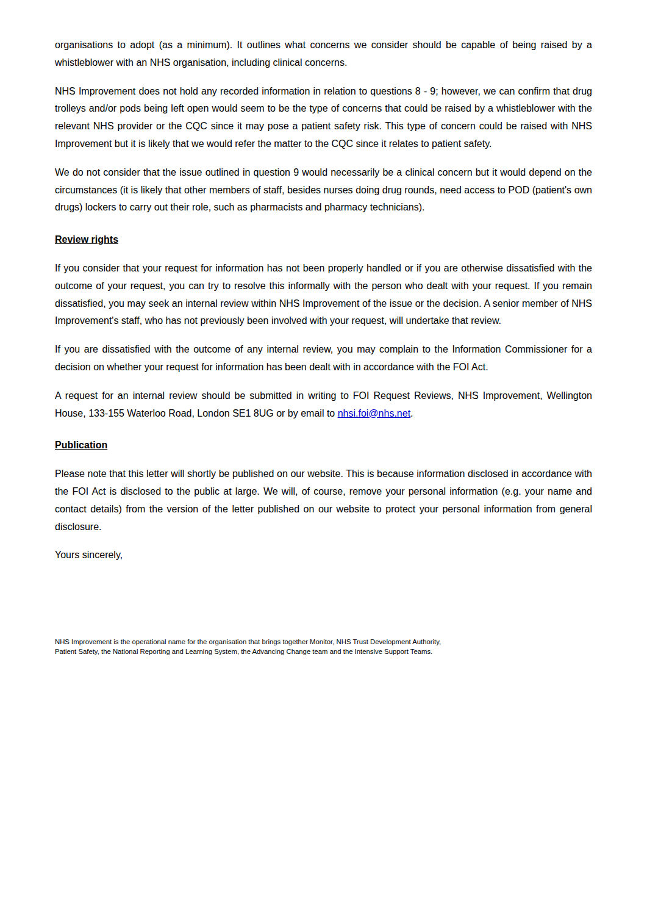organisations to adopt (as a minimum). It outlines what concerns we consider should be capable of being raised by a whistleblower with an NHS organisation, including clinical concerns.
NHS Improvement does not hold any recorded information in relation to questions 8 - 9; however, we can confirm that drug trolleys and/or pods being left open would seem to be the type of concerns that could be raised by a whistleblower with the relevant NHS provider or the CQC since it may pose a patient safety risk. This type of concern could be raised with NHS Improvement but it is likely that we would refer the matter to the CQC since it relates to patient safety.
We do not consider that the issue outlined in question 9 would necessarily be a clinical concern but it would depend on the circumstances (it is likely that other members of staff, besides nurses doing drug rounds, need access to POD (patient's own drugs) lockers to carry out their role, such as pharmacists and pharmacy technicians).
Review rights
If you consider that your request for information has not been properly handled or if you are otherwise dissatisfied with the outcome of your request, you can try to resolve this informally with the person who dealt with your request. If you remain dissatisfied, you may seek an internal review within NHS Improvement of the issue or the decision. A senior member of NHS Improvement's staff, who has not previously been involved with your request, will undertake that review.
If you are dissatisfied with the outcome of any internal review, you may complain to the Information Commissioner for a decision on whether your request for information has been dealt with in accordance with the FOI Act.
A request for an internal review should be submitted in writing to FOI Request Reviews, NHS Improvement, Wellington House, 133-155 Waterloo Road, London SE1 8UG or by email to nhsi.foi@nhs.net.
Publication
Please note that this letter will shortly be published on our website. This is because information disclosed in accordance with the FOI Act is disclosed to the public at large. We will, of course, remove your personal information (e.g. your name and contact details) from the version of the letter published on our website to protect your personal information from general disclosure.
Yours sincerely,
NHS Improvement is the operational name for the organisation that brings together Monitor, NHS Trust Development Authority,
Patient Safety, the National Reporting and Learning System, the Advancing Change team and the Intensive Support Teams.